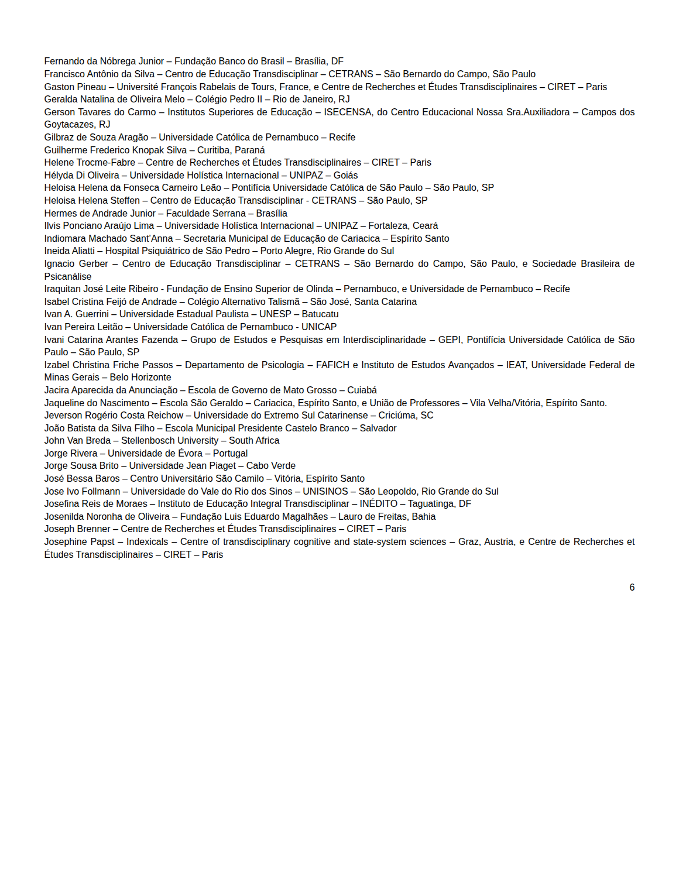Fernando da Nóbrega Junior – Fundação Banco do Brasil – Brasília, DF
Francisco Antônio da Silva – Centro de Educação Transdisciplinar – CETRANS – São Bernardo do Campo, São Paulo
Gaston Pineau – Université François Rabelais de Tours, France, e Centre de Recherches et Études Transdisciplinaires – CIRET – Paris
Geralda Natalina de Oliveira Melo – Colégio Pedro II – Rio de Janeiro, RJ
Gerson Tavares do Carmo – Institutos Superiores de Educação – ISECENSA, do Centro Educacional Nossa Sra.Auxiliadora – Campos dos Goytacazes, RJ
Gilbraz de Souza Aragão – Universidade Católica de Pernambuco – Recife
Guilherme Frederico Knopak Silva – Curitiba, Paraná
Helene Trocme-Fabre – Centre de Recherches et Études Transdisciplinaires – CIRET – Paris
Hélyda Di Oliveira – Universidade Holística Internacional – UNIPAZ – Goiás
Heloisa Helena da Fonseca Carneiro Leão – Pontifícia Universidade Católica de São Paulo – São Paulo, SP
Heloisa Helena Steffen – Centro de Educação Transdisciplinar - CETRANS – São Paulo, SP
Hermes de Andrade Junior – Faculdade Serrana – Brasília
Ilvis Ponciano Araújo Lima – Universidade Holística Internacional – UNIPAZ – Fortaleza, Ceará
Indiomara Machado Sant’Anna – Secretaria Municipal de Educação de Cariacica – Espírito Santo
Ineida Aliatti – Hospital Psiquiátrico de São Pedro – Porto Alegre, Rio Grande do Sul
Ignacio Gerber – Centro de Educação Transdisciplinar – CETRANS – São Bernardo do Campo, São Paulo, e Sociedade Brasileira de Psicanálise
Iraquitan José Leite Ribeiro - Fundação de Ensino Superior de Olinda – Pernambuco, e Universidade de Pernambuco – Recife
Isabel Cristina Feijó de Andrade – Colégio Alternativo Talismã – São José, Santa Catarina
Ivan A. Guerrini – Universidade Estadual Paulista – UNESP – Batucatu
Ivan Pereira Leitão – Universidade Católica de Pernambuco - UNICAP
Ivani Catarina Arantes Fazenda – Grupo de Estudos e Pesquisas em Interdisciplinaridade – GEPI, Pontifícia Universidade Católica de São Paulo – São Paulo, SP
Izabel Christina Friche Passos – Departamento de Psicologia – FAFICH e Instituto de Estudos Avançados – IEAT, Universidade Federal de Minas Gerais – Belo Horizonte
Jacira Aparecida da Anunciação – Escola de Governo de Mato Grosso – Cuiabá
Jaqueline do Nascimento – Escola São Geraldo – Cariacica, Espírito Santo, e União de Professores – Vila Velha/Vitória, Espírito Santo.
Jeverson Rogério Costa Reichow – Universidade do Extremo Sul Catarinense – Criciúma, SC
João Batista da Silva Filho – Escola Municipal Presidente Castelo Branco – Salvador
John Van Breda – Stellenbosch University – South Africa
Jorge Rivera – Universidade de Évora – Portugal
Jorge Sousa Brito – Universidade Jean Piaget – Cabo Verde
José Bessa Baros – Centro Universitário São Camilo – Vitória, Espírito Santo
Jose Ivo Follmann – Universidade do Vale do Rio dos Sinos – UNISINOS – São Leopoldo, Rio Grande do Sul
Josefina Reis de Moraes – Instituto de Educação Integral Transdisciplinar – INÉDITO – Taguatinga, DF
Josenilda Noronha de Oliveira – Fundação Luis Eduardo Magalhães – Lauro de Freitas, Bahia
Joseph Brenner – Centre de Recherches et Études Transdisciplinaires – CIRET – Paris
Josephine Papst – Indexicals – Centre of transdisciplinary cognitive and state-system sciences – Graz, Austria, e Centre de Recherches et Études Transdisciplinaires – CIRET – Paris
6